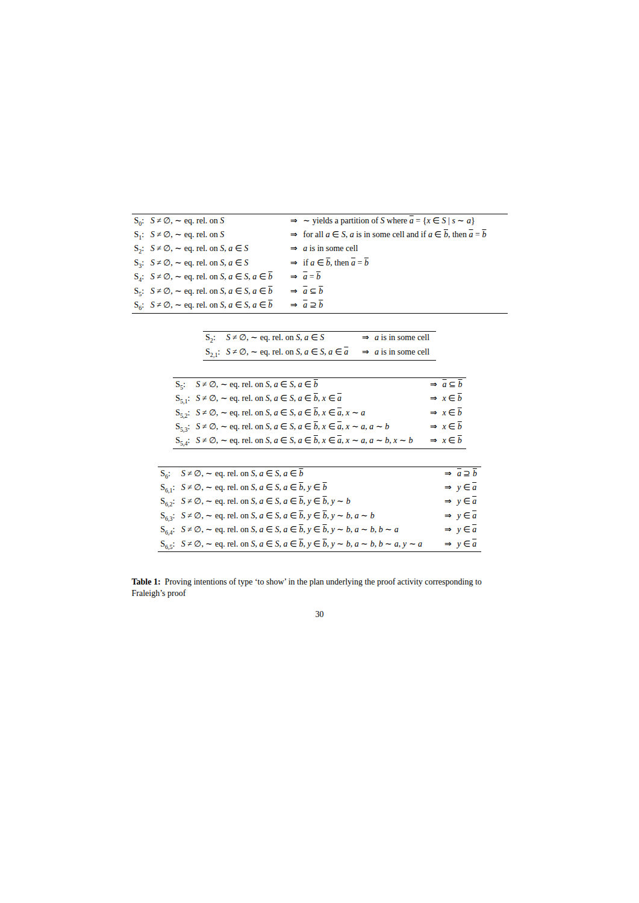| S 0 : | S ≠ ∅, ∼ eq. rel. on S | ⇒ | ∼ yields a partition of S where a = { x ∈ S / s ∼ a } |
| S 1 : | S ≠ ∅, ∼ eq. rel. on S | ⇒ | for all a ∈ S , a is in some cell and if a ∈ b , then a = b |
| S 2 : | S ≠ ∅, ∼ eq. rel. on S , a ∈ S | ⇒ | a is in some cell |
| S 3 : | S ≠ ∅, ∼ eq. rel. on S , a ∈ S | ⇒ | if a ∈ b , then a = b |
| S 4 : | S ≠ ∅, ∼ eq. rel. on S , a ∈ S , a ∈ b | ⇒ | a = b |
| S 5 : | S ≠ ∅, ∼ eq. rel. on S , a ∈ S , a ∈ b | ⇒ | a ⊆ b |
| S 6 : | S ≠ ∅, ∼ eq. rel. on S , a ∈ S , a ∈ b | ⇒ | a ⊇ b |
| S 2 : | S ≠ ∅, ∼ eq. rel. on S , a ∈ S | ⇒ | a is in some cell |
| S 2,1 : | S ≠ ∅, ∼ eq. rel. on S , a ∈ S , a ∈ a | ⇒ | a is in some cell |
| S 5 : | S ≠ ∅, ∼ eq. rel. on S , a ∈ S , a ∈ b | ⇒ | a ⊆ b |
| S 5,1 : | S ≠ ∅, ∼ eq. rel. on S , a ∈ S , a ∈ b , x ∈ a | ⇒ | x ∈ b |
| S 5,2 : | S ≠ ∅, ∼ eq. rel. on S , a ∈ S , a ∈ b , x ∈ a , x ∼ a | ⇒ | x ∈ b |
| S 5,3 : | S ≠ ∅, ∼ eq. rel. on S , a ∈ S , a ∈ b , x ∈ a , x ∼ a , a ∼ b | ⇒ | x ∈ b |
| S 5,4 : | S ≠ ∅, ∼ eq. rel. on S , a ∈ S , a ∈ b , x ∈ a , x ∼ a , a ∼ b , x ∼ b | ⇒ | x ∈ b |
| S 6 : | S ≠ ∅, ∼ eq. rel. on S , a ∈ S , a ∈ b | ⇒ | a ⊇ b |
| S 6,1 : | S ≠ ∅, ∼ eq. rel. on S , a ∈ S , a ∈ b , y ∈ b | ⇒ | y ∈ a |
| S 6,2 : | S ≠ ∅, ∼ eq. rel. on S , a ∈ S , a ∈ b , y ∈ b , y ∼ b | ⇒ | y ∈ a |
| S 6,3 : | S ≠ ∅, ∼ eq. rel. on S , a ∈ S , a ∈ b , y ∈ b , y ∼ b , a ∼ b | ⇒ | y ∈ a |
| S 6,4 : | S ≠ ∅, ∼ eq. rel. on S , a ∈ S , a ∈ b , y ∈ b , y ∼ b , a ∼ b , b ∼ a | ⇒ | y ∈ a |
| S 6,5 : | S ≠ ∅, ∼ eq. rel. on S , a ∈ S , a ∈ b , y ∈ b , y ∼ b , a ∼ b , b ∼ a , y ∼ a | ⇒ | y ∈ a |
Table 1: Proving intentions of type ‘to show’ in the plan underlying the proof activity corresponding to Fraleigh’s proof
30